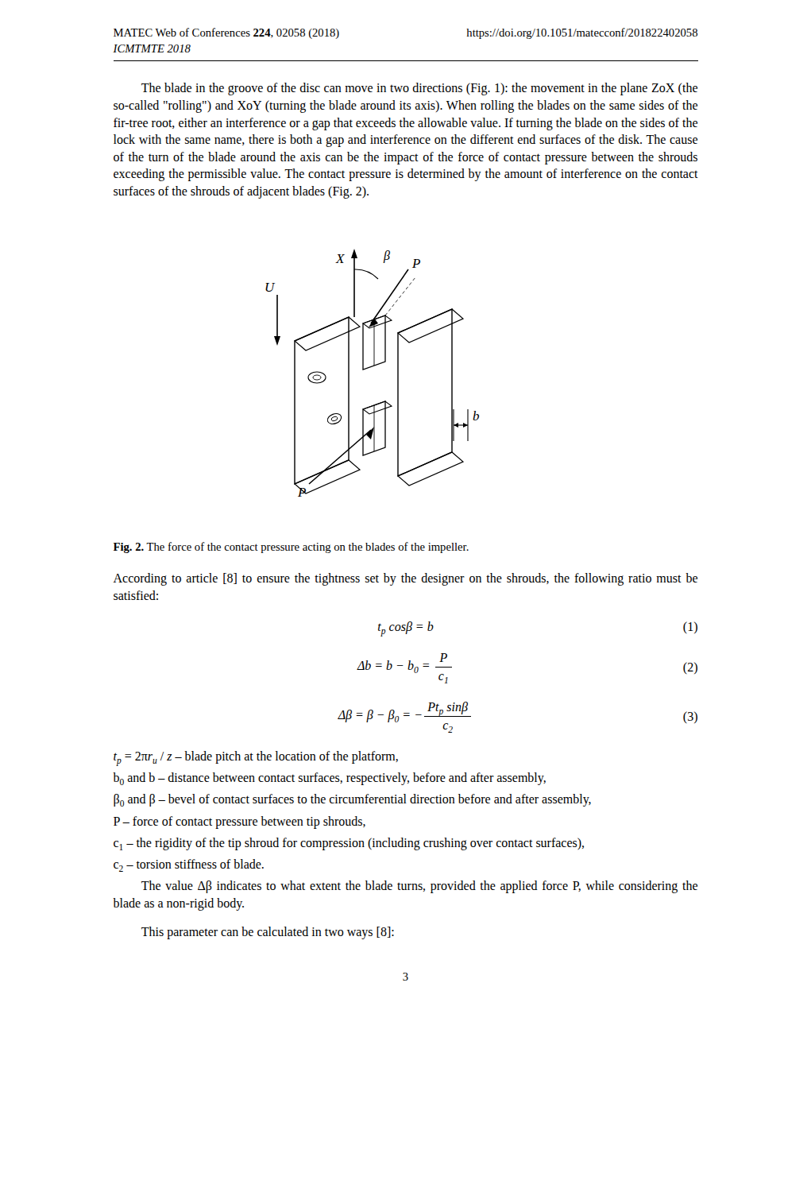MATEC Web of Conferences 224, 02058 (2018)
ICMTMTE 2018
https://doi.org/10.1051/matecconf/201822402058
The blade in the groove of the disc can move in two directions (Fig. 1): the movement in the plane ZoX (the so-called "rolling") and XoY (turning the blade around its axis). When rolling the blades on the same sides of the fir-tree root, either an interference or a gap that exceeds the allowable value. If turning the blade on the sides of the lock with the same name, there is both a gap and interference on the different end surfaces of the disk. The cause of the turn of the blade around the axis can be the impact of the force of contact pressure between the shrouds exceeding the permissible value. The contact pressure is determined by the amount of interference on the contact surfaces of the shrouds of adjacent blades (Fig. 2).
X β P U P b
Fig. 2. The force of the contact pressure acting on the blades of the impeller.
According to article [8] to ensure the tightness set by the designer on the shrouds, the following ratio must be satisfied:
tp cosβ = b (1)
Δb = b − b0 = Pc1 (2)
Δβ = β − β0 = −Ptp sinβ c2 (3)
tp = 2πru / z – blade pitch at the location of the platform,
b0 and b – distance between contact surfaces, respectively, before and after assembly,
β0 and β – bevel of contact surfaces to the circumferential direction before and after assembly,
P – force of contact pressure between tip shrouds,
c1 – the rigidity of the tip shroud for compression (including crushing over contact surfaces),
c2 – torsion stiffness of blade.
The value Δβ indicates to what extent the blade turns, provided the applied force P, while considering the blade as a non-rigid body.
This parameter can be calculated in two ways [8]:
3